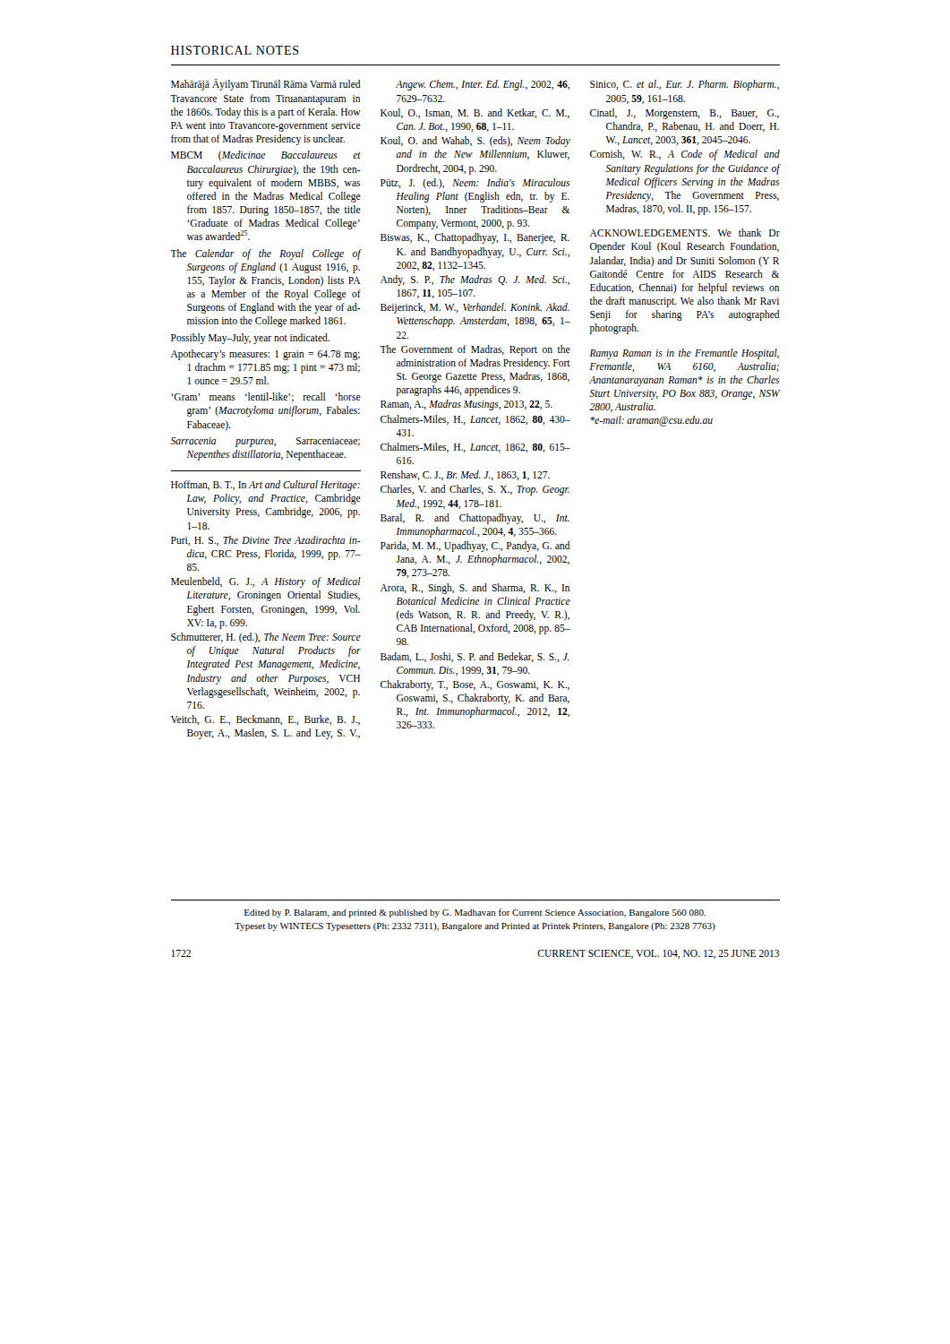HISTORICAL NOTES
Mahārājā Āyilyam Tirunāl Rāma Varmā ruled Travancore State from Tiruanantapuram in the 1860s. Today this is a part of Kerala. How PA went into Travancore-government service from that of Madras Presidency is unclear.
MBCM (Medicinae Baccalaureus et Baccalaureus Chirurgiae), the 19th century equivalent of modern MBBS, was offered in the Madras Medical College from 1857. During 1850–1857, the title ‘Graduate of Madras Medical College’ was awarded25.
The Calendar of the Royal College of Surgeons of England (1 August 1916, p. 155, Taylor & Francis, London) lists PA as a Member of the Royal College of Surgeons of England with the year of admission into the College marked 1861.
Possibly May–July, year not indicated.
Apothecary’s measures: 1 grain = 64.78 mg; 1 drachm = 1771.85 mg; 1 pint = 473 ml; 1 ounce = 29.57 ml.
‘Gram’ means ‘lentil-like’; recall ‘horse gram’ (Macrotyloma uniflorum, Fabales: Fabaceae).
Sarracenia purpurea, Sarraceniaceae; Nepenthes distillatoria, Nepenthaceae.
Hoffman, B. T., In Art and Cultural Heritage: Law, Policy, and Practice, Cambridge University Press, Cambridge, 2006, pp. 1–18.
Puri, H. S., The Divine Tree Azadirachta indica, CRC Press, Florida, 1999, pp. 77–85.
Meulenbeld, G. J., A History of Medical Literature, Groningen Oriental Studies, Egbert Forsten, Groningen, 1999, Vol. XV: Ia, p. 699.
Schmutterer, H. (ed.), The Neem Tree: Source of Unique Natural Products for Integrated Pest Management, Medicine, Industry and other Purposes, VCH Verlagsgesellschaft, Weinheim, 2002, p. 716.
Veitch, G. E., Beckmann, E., Burke, B. J., Boyer, A., Maslen, S. L. and Ley, S. V., Angew. Chem., Inter. Ed. Engl., 2002, 46, 7629–7632.
Koul, O., Isman, M. B. and Ketkar, C. M., Can. J. Bot., 1990, 68, 1–11.
Koul, O. and Wahab, S. (eds), Neem Today and in the New Millennium, Kluwer, Dordrecht, 2004, p. 290.
Pütz, J. (ed.), Neem: India's Miraculous Healing Plant (English edn, tr. by E. Norten), Inner Traditions–Bear & Company, Vermont, 2000, p. 93.
Biswas, K., Chattopadhyay, I., Banerjee, R. K. and Bandhyopadhyay, U., Curr. Sci., 2002, 82, 1132–1345.
Andy, S. P., The Madras Q. J. Med. Sci., 1867, 11, 105–107.
Beijerinck, M. W., Verhandel. Konink. Akad. Wettenschapp. Amsterdam, 1898, 65, 1–22.
The Government of Madras, Report on the administration of Madras Presidency. Fort St. George Gazette Press, Madras, 1868, paragraphs 446, appendices 9.
Raman, A., Madras Musings, 2013, 22, 5.
Chalmers-Miles, H., Lancet, 1862, 80, 430–431.
Chalmers-Miles, H., Lancet, 1862, 80, 615–616.
Renshaw, C. J., Br. Med. J., 1863, 1, 127.
Charles, V. and Charles, S. X., Trop. Geogr. Med., 1992, 44, 178–181.
Baral, R. and Chattopadhyay, U., Int. Immunopharmacol., 2004, 4, 355–366.
Parida, M. M., Upadhyay, C., Pandya, G. and Jana, A. M., J. Ethnopharmacol., 2002, 79, 273–278.
Arora, R., Singh, S. and Sharma, R. K., In Botanical Medicine in Clinical Practice (eds Watson, R. R. and Preedy, V. R.), CAB International, Oxford, 2008, pp. 85–98.
Badam, L., Joshi, S. P. and Bedekar, S. S., J. Commun. Dis., 1999, 31, 79–90.
Chakraborty, T., Bose, A., Goswami, K. K., Goswami, S., Chakraborty, K. and Bara, R., Int. Immunopharmacol., 2012, 12, 326–333.
Sinico, C. et al., Eur. J. Pharm. Biopharm., 2005, 59, 161–168.
Cinatl, J., Morgenstern, B., Bauer, G., Chandra, P., Rabenau, H. and Doerr, H. W., Lancet, 2003, 361, 2045–2046.
Cornish, W. R., A Code of Medical and Sanitary Regulations for the Guidance of Medical Officers Serving in the Madras Presidency, The Government Press, Madras, 1870, vol. II, pp. 156–157.
ACKNOWLEDGEMENTS. We thank Dr Opender Koul (Koul Research Foundation, Jalandar, India) and Dr Suniti Solomon (Y R Gaitondé Centre for AIDS Research & Education, Chennai) for helpful reviews on the draft manuscript. We also thank Mr Ravi Senji for sharing PA’s autographed photograph.
Ramya Raman is in the Fremantle Hospital, Fremantle, WA 6160, Australia; Anantanarayanan Raman* is in the Charles Sturt University, PO Box 883, Orange, NSW 2800, Australia.
*e-mail: araman@csu.edu.au
Edited by P. Balaram, and printed & published by G. Madhavan for Current Science Association, Bangalore 560 080.
Typeset by WINTECS Typesetters (Ph: 2332 7311), Bangalore and Printed at Printek Printers, Bangalore (Ph: 2328 7763)
1722 CURRENT SCIENCE, VOL. 104, NO. 12, 25 JUNE 2013